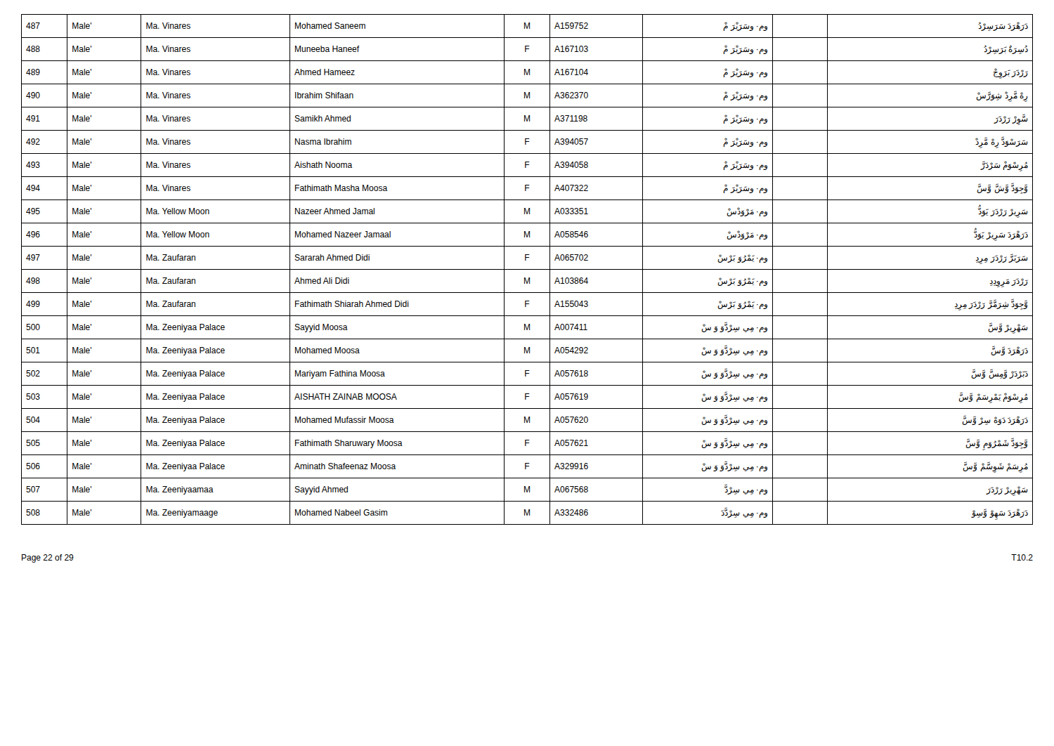| 487 | Male' | Ma. Vinares | Mohamed Saneem | M | A159752 | وم· وسَرَيْرَ مْ | | دَرَهْرَدَ سَرَسِرْدُ |
| 488 | Male' | Ma. Vinares | Muneeba Haneef | F | A167103 | وم· وسَرَيْرَ مْ | | دُسِرَةٌ بَرَسِرْدُ |
| 489 | Male' | Ma. Vinares | Ahmed Hameez | M | A167104 | وم· وسَرَيْرَ مْ | | رَرْدَرَ بَرَوِجْ |
| 490 | Male' | Ma. Vinares | Ibrahim Shifaan | M | A362370 | وم· وسَرَيْرَ مْ | | رِهْ مَّرِدْ شِوَرَّسْ |
| 491 | Male' | Ma. Vinares | Samikh Ahmed | M | A371198 | وم· وسَرَيْرَ مْ | | سَّوِرْ رَرْدَرَ |
| 492 | Male' | Ma. Vinares | Nasma Ibrahim | F | A394057 | وم· وسَرَيْرَ مْ | | سَرَسْوَدَّ رِهْ مَّرِدْ |
| 493 | Male' | Ma. Vinares | Aishath Nooma | F | A394058 | وم· وسَرَيْرَ مْ | | مُرِسْوَمْ سَرْدَرَّ |
| 494 | Male' | Ma. Vinares | Fathimath Masha Moosa | F | A407322 | وم· وسَرَيْرَ مْ | | وَّجِوَدَّ وَّشَّ وَّسَّ |
| 495 | Male' | Ma. Yellow Moon | Nazeer Ahmed Jamal | M | A033351 | وم· مَرْوَدْسْ | | سَرِيرْ رَرْدَرَ يَوَدُّ |
| 496 | Male' | Ma. Yellow Moon | Mohamed Nazeer Jamaal | M | A058546 | وم· مَرْوَدْسْ | | دَرَهْرَدَ سَرِيرْ يَوَدُّ |
| 497 | Male' | Ma. Zaufaran | Sararah Ahmed Didi | F | A065702 | وم· يَمْرُوَ بَرْسْ | | سَرَبَرَّ رَرْدَرَ مِرِدِ |
| 498 | Male' | Ma. Zaufaran | Ahmed Ali Didi | M | A103864 | وم· يَمْرُوَ بَرْسْ | | رَرْدَرَ مَرِوِدِدِ |
| 499 | Male' | Ma. Zaufaran | Fathimath Shiarah Ahmed Didi | F | A155043 | وم· يَمْرُوَ بَرْسْ | | وَّجِوَدَّ شِرَمَّرَّ رَرْدَرَ مِرِدِ |
| 500 | Male' | Ma. Zeeniyaa Palace | Sayyid Moosa | M | A007411 | وم· مِي سِرْدَّوَ وَ سْ | | سَهْرِيرْ وَّسَّ |
| 501 | Male' | Ma. Zeeniyaa Palace | Mohamed Moosa | M | A054292 | وم· مِي سِرْدَّوَ وَ سْ | | دَرَهْرَدَ وَّسَّ |
| 502 | Male' | Ma. Zeeniyaa Palace | Mariyam Fathina Moosa | F | A057618 | وم· مِي سِرْدَّوَ وَ سْ | | دَبَرْدَرْ وَّمِسَّ وَّسَّ |
| 503 | Male' | Ma. Zeeniyaa Palace | AISHATH ZAINAB MOOSA | F | A057619 | وم· مِي سِرْدَّوَ وَ سْ | | مُرِسْوَمْ يَمْرِسَمْ وَّسَّ |
| 504 | Male' | Ma. Zeeniyaa Palace | Mohamed Mufassir Moosa | M | A057620 | وم· مِي سِرْدَّوَ وَ سْ | | دَرَهْرَدَ دَوَهْ سِرْ وَّسَّ |
| 505 | Male' | Ma. Zeeniyaa Palace | Fathimath Sharuwary Moosa | F | A057621 | وم· مِي سِرْدَّوَ وَ سْ | | وَّجِوَدَّ شَمْرُوَمِ وَّسَّ |
| 506 | Male' | Ma. Zeeniyaa Palace | Aminath Shafeenaz Moosa | F | A329916 | وم· مِي سِرْدَّوَ وَ سْ | | مُرِسَمْ شَوِسَّمْ وَّسَّ |
| 507 | Male' | Ma. Zeeniyaamaa | Sayyid Ahmed | M | A067568 | وم· مِي سِرْدَّ | | سَهْرِيرْ رَرْدَرَ |
| 508 | Male' | Ma. Zeeniyamaage | Mohamed Nabeel Gasim | M | A332486 | وم· مِي سِرْدَّدَ | | دَرَهْرَدَ سَهِوْ وَّسِوْ |
Page 22 of 29 T10.2